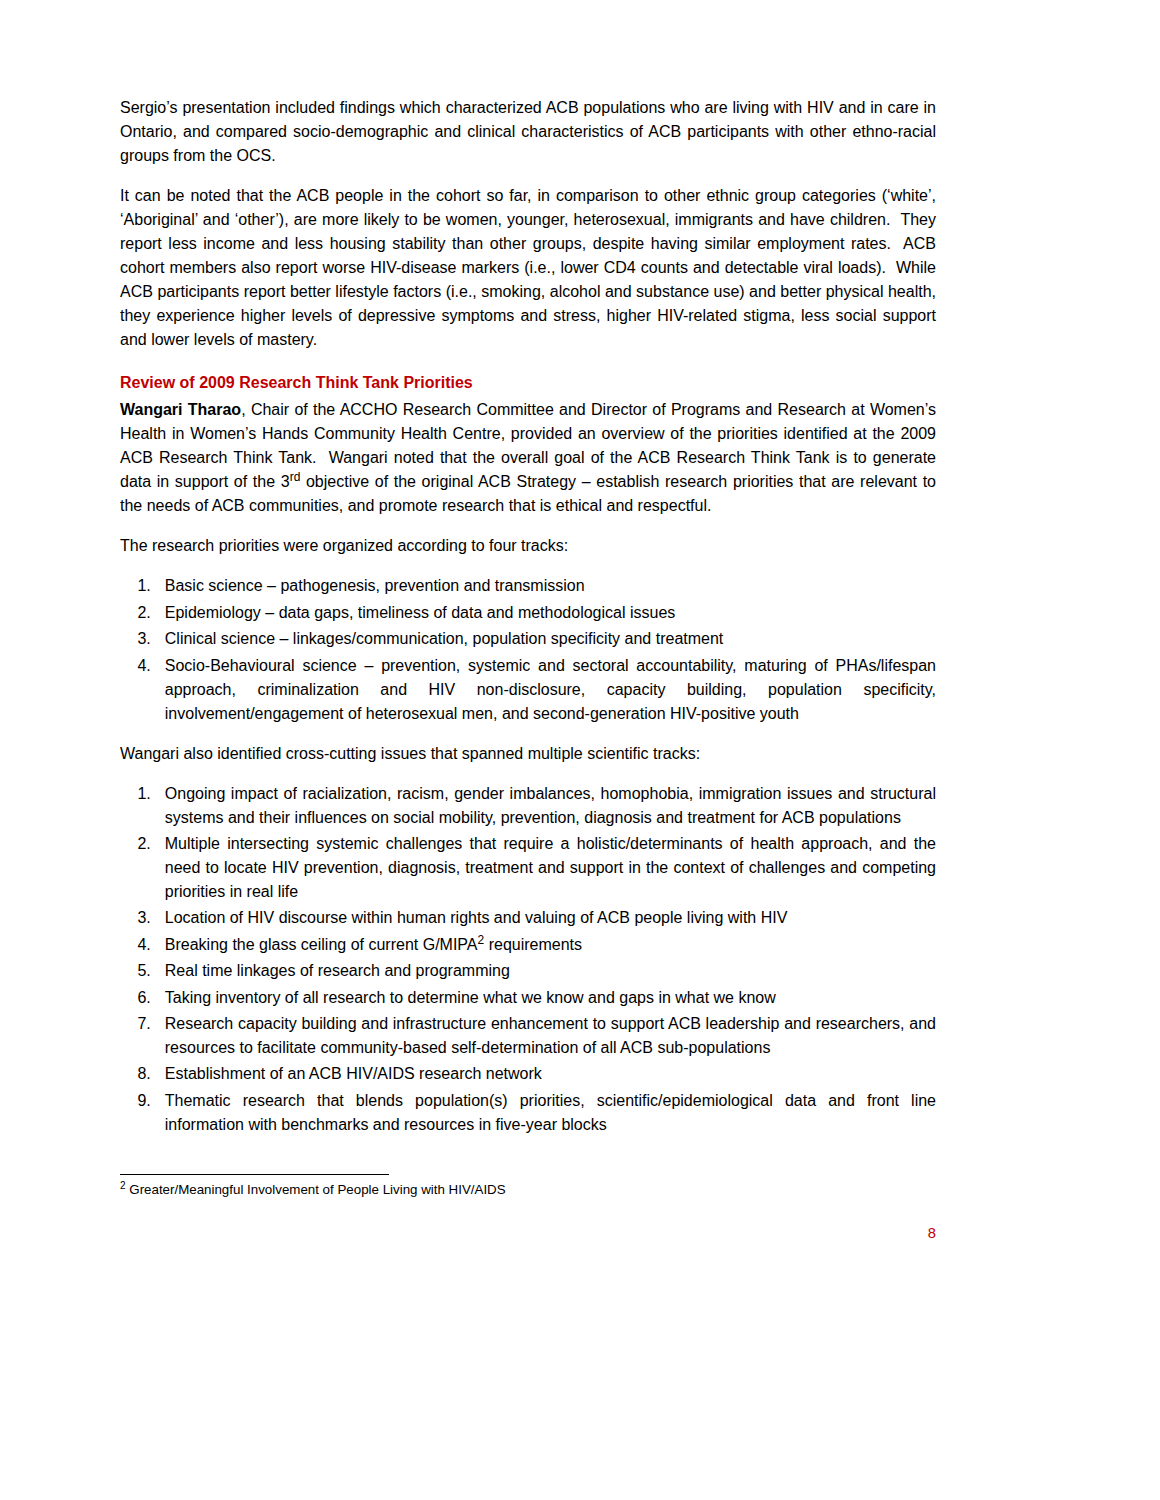Sergio’s presentation included findings which characterized ACB populations who are living with HIV and in care in Ontario, and compared socio-demographic and clinical characteristics of ACB participants with other ethno-racial groups from the OCS.
It can be noted that the ACB people in the cohort so far, in comparison to other ethnic group categories (‘white’, ‘Aboriginal’ and ‘other’), are more likely to be women, younger, heterosexual, immigrants and have children. They report less income and less housing stability than other groups, despite having similar employment rates. ACB cohort members also report worse HIV-disease markers (i.e., lower CD4 counts and detectable viral loads). While ACB participants report better lifestyle factors (i.e., smoking, alcohol and substance use) and better physical health, they experience higher levels of depressive symptoms and stress, higher HIV-related stigma, less social support and lower levels of mastery.
Review of 2009 Research Think Tank Priorities
Wangari Tharao, Chair of the ACCHO Research Committee and Director of Programs and Research at Women’s Health in Women’s Hands Community Health Centre, provided an overview of the priorities identified at the 2009 ACB Research Think Tank. Wangari noted that the overall goal of the ACB Research Think Tank is to generate data in support of the 3rd objective of the original ACB Strategy – establish research priorities that are relevant to the needs of ACB communities, and promote research that is ethical and respectful.
The research priorities were organized according to four tracks:
Basic science – pathogenesis, prevention and transmission
Epidemiology – data gaps, timeliness of data and methodological issues
Clinical science – linkages/communication, population specificity and treatment
Socio-Behavioural science – prevention, systemic and sectoral accountability, maturing of PHAs/lifespan approach, criminalization and HIV non-disclosure, capacity building, population specificity, involvement/engagement of heterosexual men, and second-generation HIV-positive youth
Wangari also identified cross-cutting issues that spanned multiple scientific tracks:
Ongoing impact of racialization, racism, gender imbalances, homophobia, immigration issues and structural systems and their influences on social mobility, prevention, diagnosis and treatment for ACB populations
Multiple intersecting systemic challenges that require a holistic/determinants of health approach, and the need to locate HIV prevention, diagnosis, treatment and support in the context of challenges and competing priorities in real life
Location of HIV discourse within human rights and valuing of ACB people living with HIV
Breaking the glass ceiling of current G/MIPA2 requirements
Real time linkages of research and programming
Taking inventory of all research to determine what we know and gaps in what we know
Research capacity building and infrastructure enhancement to support ACB leadership and researchers, and resources to facilitate community-based self-determination of all ACB sub-populations
Establishment of an ACB HIV/AIDS research network
Thematic research that blends population(s) priorities, scientific/epidemiological data and front line information with benchmarks and resources in five-year blocks
2 Greater/Meaningful Involvement of People Living with HIV/AIDS
8